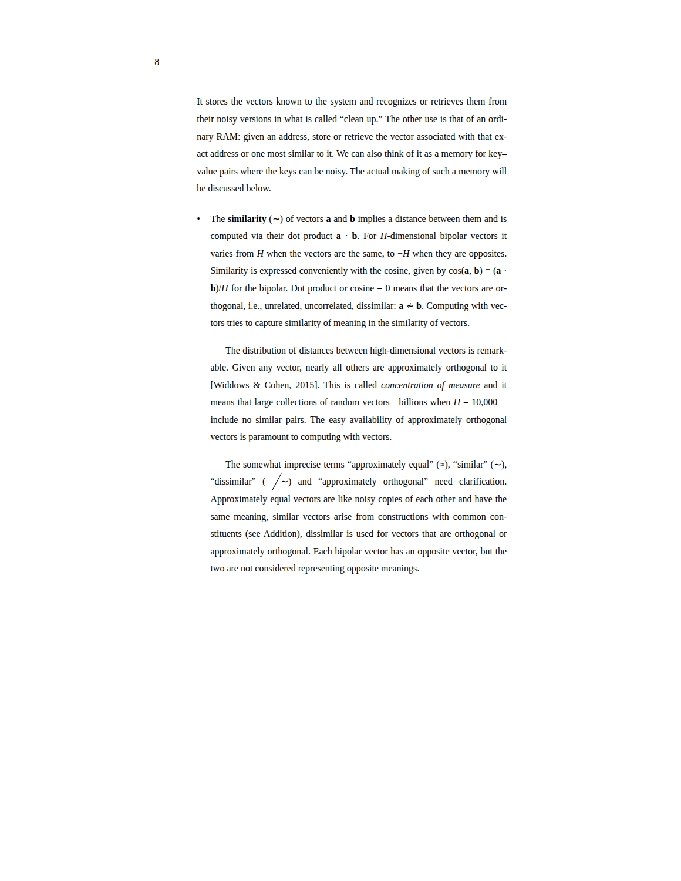8
It stores the vectors known to the system and recognizes or retrieves them from their noisy versions in what is called “clean up.” The other use is that of an ordinary RAM: given an address, store or retrieve the vector associated with that exact address or one most similar to it. We can also think of it as a memory for key–value pairs where the keys can be noisy. The actual making of such a memory will be discussed below.
The similarity (∼) of vectors a and b implies a distance between them and is computed via their dot product a · b. For H-dimensional bipolar vectors it varies from H when the vectors are the same, to −H when they are opposites. Similarity is expressed conveniently with the cosine, given by cos(a, b) = (a · b)/H for the bipolar. Dot product or cosine = 0 means that the vectors are orthogonal, i.e., unrelated, uncorrelated, dissimilar: a ∼ b. Computing with vectors tries to capture similarity of meaning in the similarity of vectors.
The distribution of distances between high-dimensional vectors is remarkable. Given any vector, nearly all others are approximately orthogonal to it [Widdows & Cohen, 2015]. This is called concentration of measure and it means that large collections of random vectors—billions when H = 10,000—include no similar pairs. The easy availability of approximately orthogonal vectors is paramount to computing with vectors.
The somewhat imprecise terms “approximately equal” (≈), “similar” (∼), “dissimilar” (∼) and “approximately orthogonal” need clarification. Approximately equal vectors are like noisy copies of each other and have the same meaning, similar vectors arise from constructions with common constituents (see Addition), dissimilar is used for vectors that are orthogonal or approximately orthogonal. Each bipolar vector has an opposite vector, but the two are not considered representing opposite meanings.